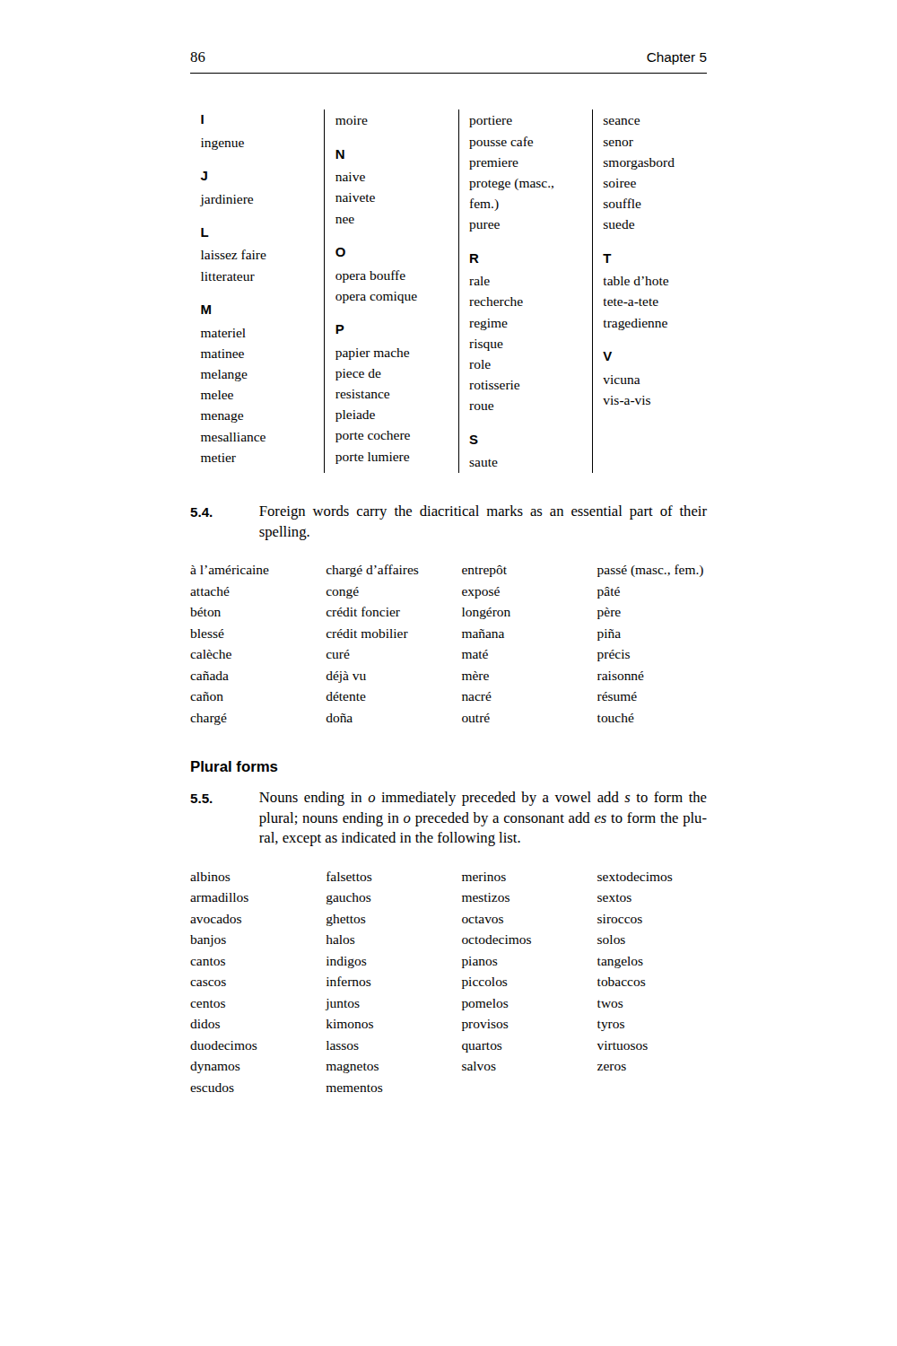86 Chapter 5
I
ingenue
J
jardiniere
L
laissez faire
litterateur
M
materiel
matinee
melange
melee
menage
mesalliance
metier
moire
N
naive
naivete
nee
O
opera bouffe
opera comique
P
papier mache
piece de resistance
pleiade
porte cochere
porte lumiere
portiere
pousse cafe
premiere
protege (masc., fem.)
puree
R
rale
recherche
regime
risque
role
rotisserie
roue
S
saute
seance
senor
smorgasbord
soiree
souffle
suede
T
table d’hote
tete-a-tete
tragedienne
V
vicuna
vis-a-vis
5.4.
Foreign words carry the diacritical marks as an essential part of their spelling.
à l’américaine
attaché
béton
blessé
calèche
cañada
cañon
chargé
chargé d’affaires
congé
crédit foncier
crédit mobilier
curé
déjà vu
détente
doña
entrepôt
exposé
longéron
mañana
maté
mère
nacré
outré
passé (masc., fem.)
pâté
père
piña
précis
raisonné
résumé
touché
Plural forms
5.5.
Nouns ending in o immediately preceded by a vowel add s to form the plural; nouns ending in o preceded by a consonant add es to form the plural, except as indicated in the following list.
albinos
armadillos
avocados
banjos
cantos
cascos
centos
didos
duodecimos
dynamos
escudos
falsettos
gauchos
ghettos
halos
indigos
infernos
juntos
kimonos
lassos
magnetos
mementos
merinos
mestizos
octavos
octodecimos
pianos
piccolos
pomelos
provisos
quartos
salvos
sextodecimos
sextos
siroccos
solos
tangelos
tobaccos
twos
tyros
virtuosos
zeros